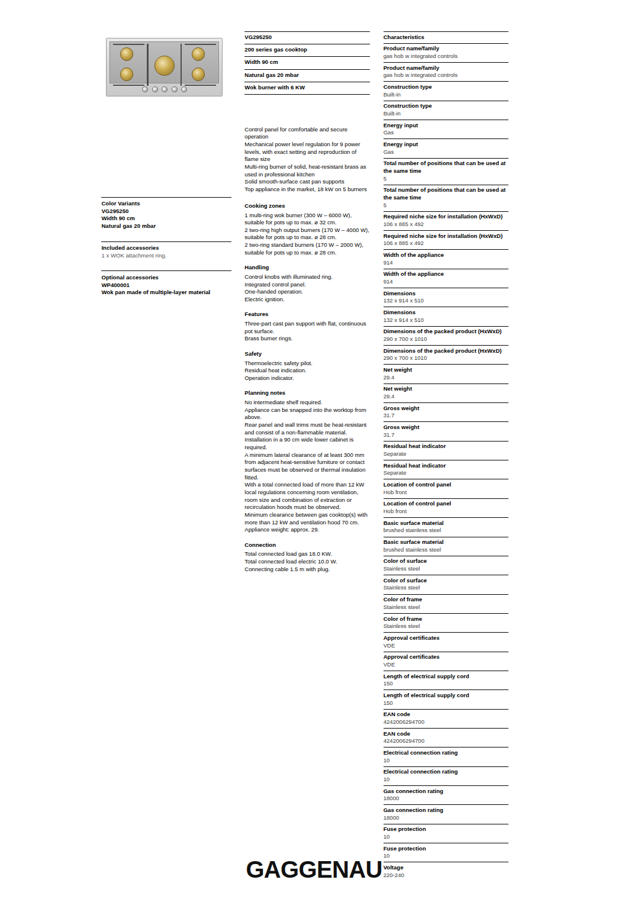Color Variants
VG295250
Width 90 cm
Natural gas 20 mbar
Included accessories
1 x WOK attachment ring.
Optional accessories
WP400001
Wok pan made of multiple-layer material
VG295250
200 series gas cooktop
Width 90 cm
Natural gas 20 mbar
Wok burner with 6 KW
Control panel for comfortable and secure operation
Mechanical power level regulation for 9 power levels, with exact setting and reproduction of flame size
Multi-ring burner of solid, heat-resistant brass as used in professional kitchen
Solid smooth-surface cast pan supports
Top appliance in the market, 18 kW on 5 burners
Cooking zones
1 multi-ring wok burner (300 W – 6000 W), suitable for pots up to max. ø 32 cm.
2 two-ring high output burners (170 W – 4000 W), suitable for pots up to max. ø 28 cm.
2 two-ring standard burners (170 W – 2000 W), suitable for pots up to max. ø 28 cm.
Handling
Control knobs with illuminated ring.
Integrated control panel.
One-handed operation.
Electric ignition.
Features
Three-part cast pan support with flat, continuous pot surface.
Brass burner rings.
Safety
Thermoelectric safety pilot.
Residual heat indication.
Operation indicator.
Planning notes
No intermediate shelf required.
Appliance can be snapped into the worktop from above.
Rear panel and wall trims must be heat-resistant and consist of a non-flammable material.
Installation in a 90 cm wide lower cabinet is required.
A minimum lateral clearance of at least 300 mm from adjacent heat-sensitive furniture or contact surfaces must be observed or thermal insulation fitted.
With a total connected load of more than 12 kW local regulations concerning room ventilation, room size and combination of extraction or recirculation hoods must be observed.
Minimum clearance between gas cooktop(s) with more than 12 kW and ventilation hood 70 cm.
Appliance weight: approx. 29.
Connection
Total connected load gas 18.0 KW.
Total connected load electric 10.0 W.
Connecting cable 1.5 m with plug.
Characteristics
Product name/family gas hob w integrated controls
Product name/family gas hob w integrated controls
Construction type Built-in
Construction type Built-in
Energy input Gas
Energy input Gas
Total number of positions that can be used at the same time 5
Total number of positions that can be used at the same time 5
Required niche size for installation (HxWxD) 106 x 885 x 492
Required niche size for installation (HxWxD) 106 x 885 x 492
Width of the appliance 914
Width of the appliance 914
Dimensions 132 x 914 x 510
Dimensions 132 x 914 x 510
Dimensions of the packed product (HxWxD) 290 x 700 x 1010
Dimensions of the packed product (HxWxD) 290 x 700 x 1010
Net weight 29.4
Net weight 29.4
Gross weight 31.7
Gross weight 31.7
Residual heat indicator Separate
Residual heat indicator Separate
Location of control panel Hob front
Location of control panel Hob front
Basic surface material brushed stainless steel
Basic surface material brushed stainless steel
Color of surface Stainless steel
Color of surface Stainless steel
Color of frame Stainless steel
Color of frame Stainless steel
Approval certificates VDE
Approval certificates VDE
Length of electrical supply cord 150
Length of electrical supply cord 150
EAN code 4242006294700
EAN code 4242006294700
Electrical connection rating 10
Electrical connection rating 10
Gas connection rating 18000
Gas connection rating 18000
Fuse protection 10
Fuse protection 10
Voltage 220-240
GAGGENAU